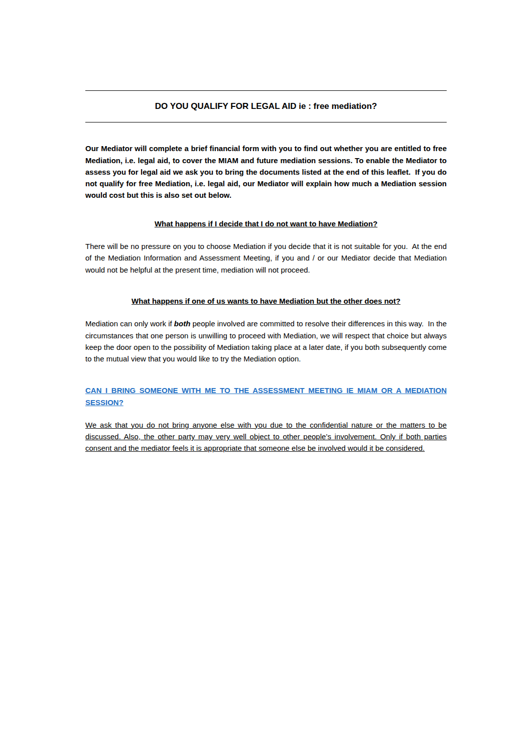DO YOU QUALIFY FOR LEGAL AID ie : free mediation?
Our Mediator will complete a brief financial form with you to find out whether you are entitled to free Mediation, i.e. legal aid, to cover the MIAM and future mediation sessions. To enable the Mediator to assess you for legal aid we ask you to bring the documents listed at the end of this leaflet. If you do not qualify for free Mediation, i.e. legal aid, our Mediator will explain how much a Mediation session would cost but this is also set out below.
What happens if I decide that I do not want to have Mediation?
There will be no pressure on you to choose Mediation if you decide that it is not suitable for you. At the end of the Mediation Information and Assessment Meeting, if you and / or our Mediator decide that Mediation would not be helpful at the present time, mediation will not proceed.
What happens if one of us wants to have Mediation but the other does not?
Mediation can only work if both people involved are committed to resolve their differences in this way. In the circumstances that one person is unwilling to proceed with Mediation, we will respect that choice but always keep the door open to the possibility of Mediation taking place at a later date, if you both subsequently come to the mutual view that you would like to try the Mediation option.
Can I bring someone with me to the assessment meeting ie MIAM or a mediation session?
We ask that you do not bring anyone else with you due to the confidential nature or the matters to be discussed. Also, the other party may very well object to other people’s involvement. Only if both parties consent and the mediator feels it is appropriate that someone else be involved would it be considered.